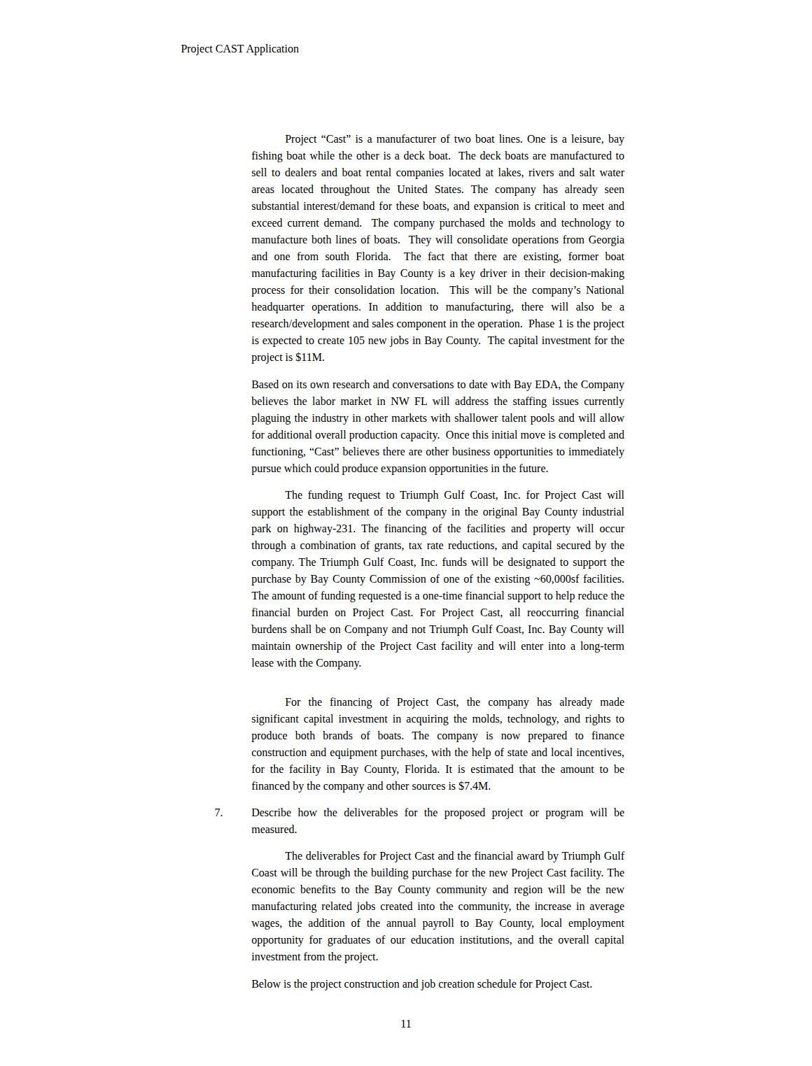Project CAST Application
Project “Cast” is a manufacturer of two boat lines. One is a leisure, bay fishing boat while the other is a deck boat. The deck boats are manufactured to sell to dealers and boat rental companies located at lakes, rivers and salt water areas located throughout the United States. The company has already seen substantial interest/demand for these boats, and expansion is critical to meet and exceed current demand. The company purchased the molds and technology to manufacture both lines of boats. They will consolidate operations from Georgia and one from south Florida. The fact that there are existing, former boat manufacturing facilities in Bay County is a key driver in their decision-making process for their consolidation location. This will be the company’s National headquarter operations. In addition to manufacturing, there will also be a research/development and sales component in the operation. Phase 1 is the project is expected to create 105 new jobs in Bay County. The capital investment for the project is $11M.
Based on its own research and conversations to date with Bay EDA, the Company believes the labor market in NW FL will address the staffing issues currently plaguing the industry in other markets with shallower talent pools and will allow for additional overall production capacity. Once this initial move is completed and functioning, “Cast” believes there are other business opportunities to immediately pursue which could produce expansion opportunities in the future.
The funding request to Triumph Gulf Coast, Inc. for Project Cast will support the establishment of the company in the original Bay County industrial park on highway-231. The financing of the facilities and property will occur through a combination of grants, tax rate reductions, and capital secured by the company. The Triumph Gulf Coast, Inc. funds will be designated to support the purchase by Bay County Commission of one of the existing ~60,000sf facilities. The amount of funding requested is a one-time financial support to help reduce the financial burden on Project Cast. For Project Cast, all reoccurring financial burdens shall be on Company and not Triumph Gulf Coast, Inc. Bay County will maintain ownership of the Project Cast facility and will enter into a long-term lease with the Company.
For the financing of Project Cast, the company has already made significant capital investment in acquiring the molds, technology, and rights to produce both brands of boats. The company is now prepared to finance construction and equipment purchases, with the help of state and local incentives, for the facility in Bay County, Florida. It is estimated that the amount to be financed by the company and other sources is $7.4M.
7.
Describe how the deliverables for the proposed project or program will be measured.
The deliverables for Project Cast and the financial award by Triumph Gulf Coast will be through the building purchase for the new Project Cast facility. The economic benefits to the Bay County community and region will be the new manufacturing related jobs created into the community, the increase in average wages, the addition of the annual payroll to Bay County, local employment opportunity for graduates of our education institutions, and the overall capital investment from the project.
Below is the project construction and job creation schedule for Project Cast.
11